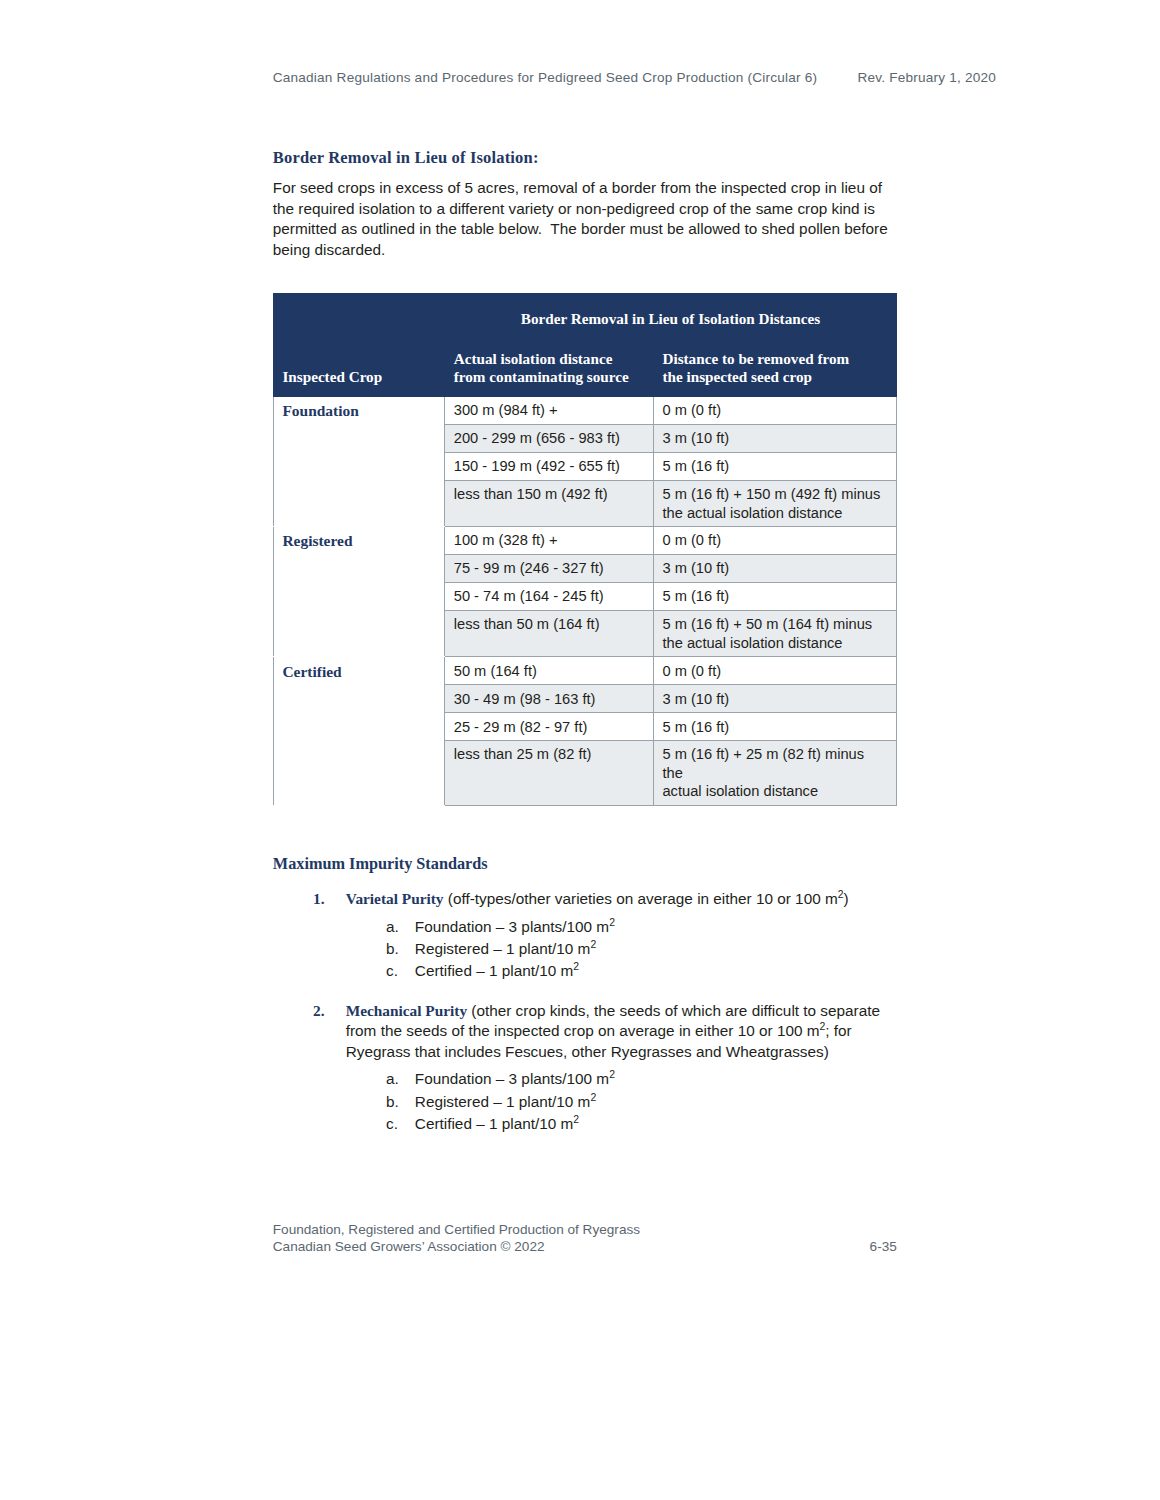Canadian Regulations and Procedures for Pedigreed Seed Crop Production (Circular 6)Rev. February 1, 2020
Border Removal in Lieu of Isolation:
For seed crops in excess of 5 acres, removal of a border from the inspected crop in lieu of the required isolation to a different variety or non-pedigreed crop of the same crop kind is permitted as outlined in the table below. The border must be allowed to shed pollen before being discarded.
| | Border Removal in Lieu of Isolation Distances |
| --- | --- |
| Inspected Crop | Actual isolation distance from contaminating source | Distance to be removed from the inspected seed crop |
| Foundation | 300 m (984 ft) + | 0 m (0 ft) |
| 200 - 299 m (656 - 983 ft) | 3 m (10 ft) |
| 150 - 199 m (492 - 655 ft) | 5 m (16 ft) |
| less than 150 m (492 ft) | 5 m (16 ft) + 150 m (492 ft) minus the actual isolation distance |
| Registered | 100 m (328 ft) + | 0 m (0 ft) |
| 75 - 99 m (246 - 327 ft) | 3 m (10 ft) |
| 50 - 74 m (164 - 245 ft) | 5 m (16 ft) |
| less than 50 m (164 ft) | 5 m (16 ft) + 50 m (164 ft) minus the actual isolation distance |
| Certified | 50 m (164 ft) | 0 m (0 ft) |
| 30 - 49 m (98 - 163 ft) | 3 m (10 ft) |
| 25 - 29 m (82 - 97 ft) | 5 m (16 ft) |
| less than 25 m (82 ft) | 5 m (16 ft) + 25 m (82 ft) minus the actual isolation distance |
Maximum Impurity Standards
Varietal Purity (off-types/other varieties on average in either 10 or 100 m2)
Foundation – 3 plants/100 m2
Registered – 1 plant/10 m2
Certified – 1 plant/10 m2
Mechanical Purity (other crop kinds, the seeds of which are difficult to separate from the seeds of the inspected crop on average in either 10 or 100 m2; for Ryegrass that includes Fescues, other Ryegrasses and Wheatgrasses)
Foundation – 3 plants/100 m2
Registered – 1 plant/10 m2
Certified – 1 plant/10 m2
Foundation, Registered and Certified Production of Ryegrass
Canadian Seed Growers’ Association © 2022
6-35